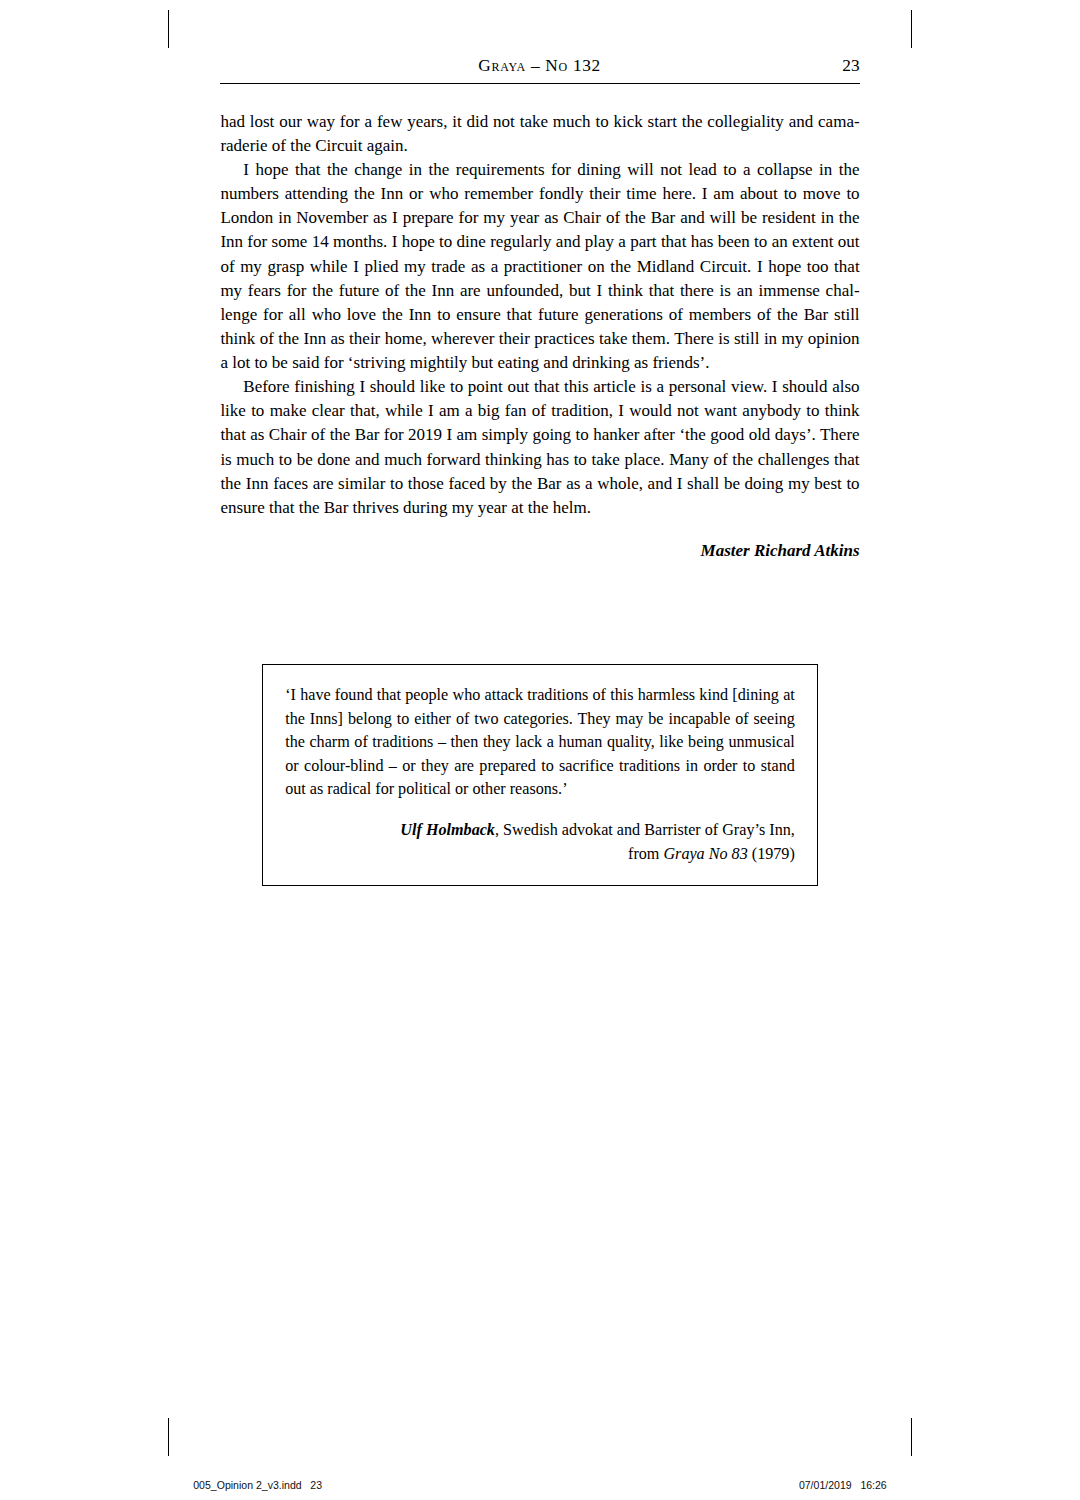Graya – No 132
23
had lost our way for a few years, it did not take much to kick start the collegiality and camaraderie of the Circuit again.
I hope that the change in the requirements for dining will not lead to a collapse in the numbers attending the Inn or who remember fondly their time here. I am about to move to London in November as I prepare for my year as Chair of the Bar and will be resident in the Inn for some 14 months. I hope to dine regularly and play a part that has been to an extent out of my grasp while I plied my trade as a practitioner on the Midland Circuit. I hope too that my fears for the future of the Inn are unfounded, but I think that there is an immense challenge for all who love the Inn to ensure that future generations of members of the Bar still think of the Inn as their home, wherever their practices take them. There is still in my opinion a lot to be said for ‘striving mightily but eating and drinking as friends’.
Before finishing I should like to point out that this article is a personal view. I should also like to make clear that, while I am a big fan of tradition, I would not want anybody to think that as Chair of the Bar for 2019 I am simply going to hanker after ‘the good old days’. There is much to be done and much forward thinking has to take place. Many of the challenges that the Inn faces are similar to those faced by the Bar as a whole, and I shall be doing my best to ensure that the Bar thrives during my year at the helm.
Master Richard Atkins
‘I have found that people who attack traditions of this harmless kind [dining at the Inns] belong to either of two categories. They may be incapable of seeing the charm of traditions – then they lack a human quality, like being unmusical or colour-blind – or they are prepared to sacrifice traditions in order to stand out as radical for political or other reasons.’
Ulf Holmback, Swedish advokat and Barrister of Gray’s Inn, from Graya No 83 (1979)
005_Opinion 2_v3.indd 23
07/01/2019 16:26